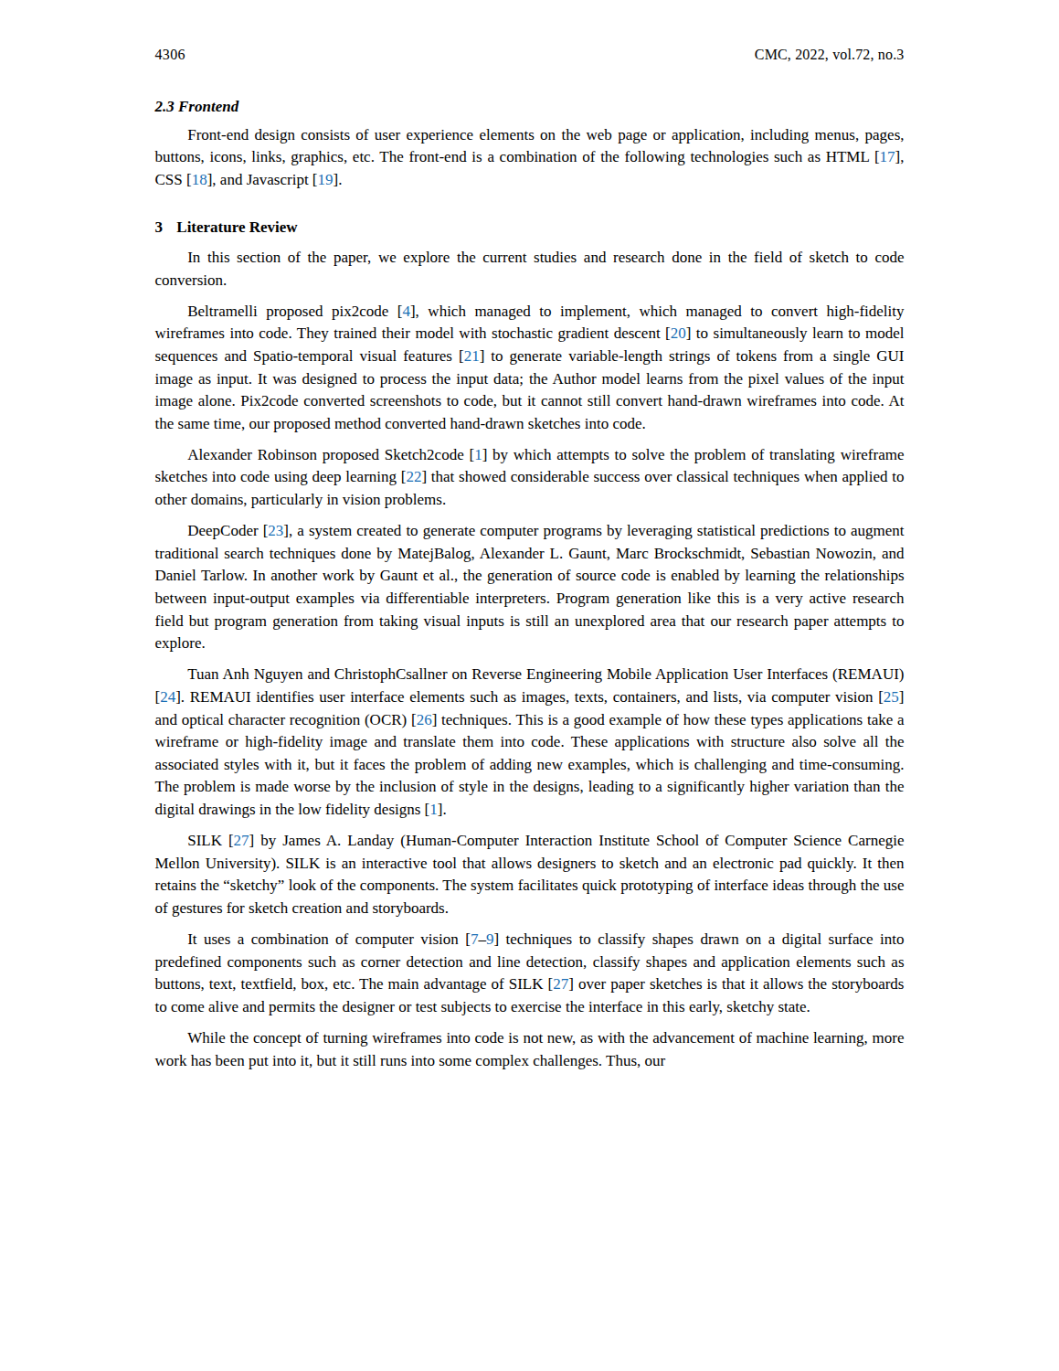4306 CMC, 2022, vol.72, no.3
2.3 Frontend
Front-end design consists of user experience elements on the web page or application, including menus, pages, buttons, icons, links, graphics, etc. The front-end is a combination of the following technologies such as HTML [17], CSS [18], and Javascript [19].
3 Literature Review
In this section of the paper, we explore the current studies and research done in the field of sketch to code conversion.
Beltramelli proposed pix2code [4], which managed to implement, which managed to convert high-fidelity wireframes into code. They trained their model with stochastic gradient descent [20] to simultaneously learn to model sequences and Spatio-temporal visual features [21] to generate variable-length strings of tokens from a single GUI image as input. It was designed to process the input data; the Author model learns from the pixel values of the input image alone. Pix2code converted screenshots to code, but it cannot still convert hand-drawn wireframes into code. At the same time, our proposed method converted hand-drawn sketches into code.
Alexander Robinson proposed Sketch2code [1] by which attempts to solve the problem of translating wireframe sketches into code using deep learning [22] that showed considerable success over classical techniques when applied to other domains, particularly in vision problems.
DeepCoder [23], a system created to generate computer programs by leveraging statistical predictions to augment traditional search techniques done by MatejBalog, Alexander L. Gaunt, Marc Brockschmidt, Sebastian Nowozin, and Daniel Tarlow. In another work by Gaunt et al., the generation of source code is enabled by learning the relationships between input-output examples via differentiable interpreters. Program generation like this is a very active research field but program generation from taking visual inputs is still an unexplored area that our research paper attempts to explore.
Tuan Anh Nguyen and ChristophCsallner on Reverse Engineering Mobile Application User Interfaces (REMAUI) [24]. REMAUI identifies user interface elements such as images, texts, containers, and lists, via computer vision [25] and optical character recognition (OCR) [26] techniques. This is a good example of how these types applications take a wireframe or high-fidelity image and translate them into code. These applications with structure also solve all the associated styles with it, but it faces the problem of adding new examples, which is challenging and time-consuming. The problem is made worse by the inclusion of style in the designs, leading to a significantly higher variation than the digital drawings in the low fidelity designs [1].
SILK [27] by James A. Landay (Human-Computer Interaction Institute School of Computer Science Carnegie Mellon University). SILK is an interactive tool that allows designers to sketch and an electronic pad quickly. It then retains the “sketchy” look of the components. The system facilitates quick prototyping of interface ideas through the use of gestures for sketch creation and storyboards.
It uses a combination of computer vision [7–9] techniques to classify shapes drawn on a digital surface into predefined components such as corner detection and line detection, classify shapes and application elements such as buttons, text, textfield, box, etc. The main advantage of SILK [27] over paper sketches is that it allows the storyboards to come alive and permits the designer or test subjects to exercise the interface in this early, sketchy state.
While the concept of turning wireframes into code is not new, as with the advancement of machine learning, more work has been put into it, but it still runs into some complex challenges. Thus, our